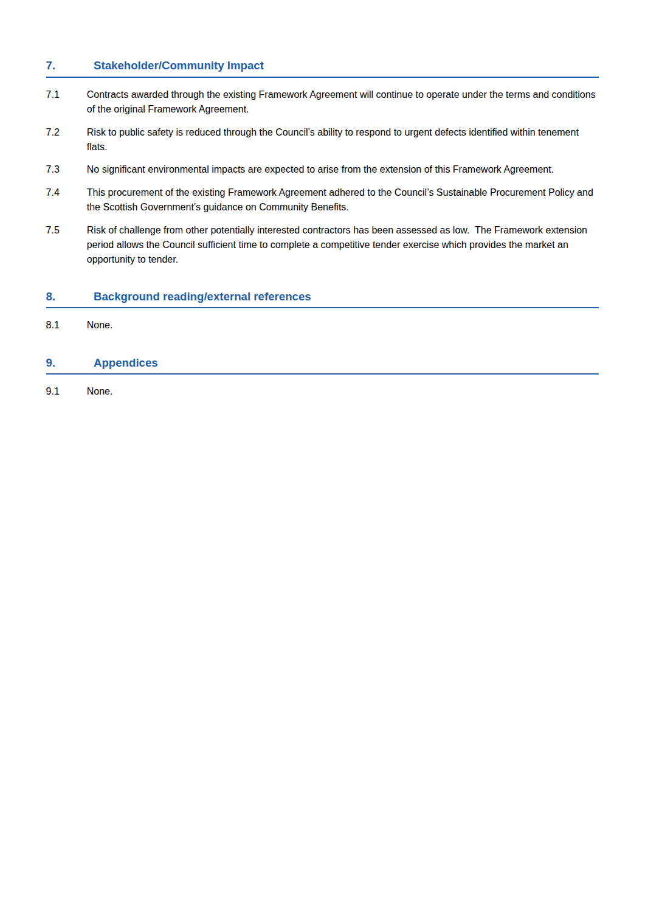7. Stakeholder/Community Impact
7.1 Contracts awarded through the existing Framework Agreement will continue to operate under the terms and conditions of the original Framework Agreement.
7.2 Risk to public safety is reduced through the Council’s ability to respond to urgent defects identified within tenement flats.
7.3 No significant environmental impacts are expected to arise from the extension of this Framework Agreement.
7.4 This procurement of the existing Framework Agreement adhered to the Council’s Sustainable Procurement Policy and the Scottish Government’s guidance on Community Benefits.
7.5 Risk of challenge from other potentially interested contractors has been assessed as low. The Framework extension period allows the Council sufficient time to complete a competitive tender exercise which provides the market an opportunity to tender.
8. Background reading/external references
8.1 None.
9. Appendices
9.1 None.